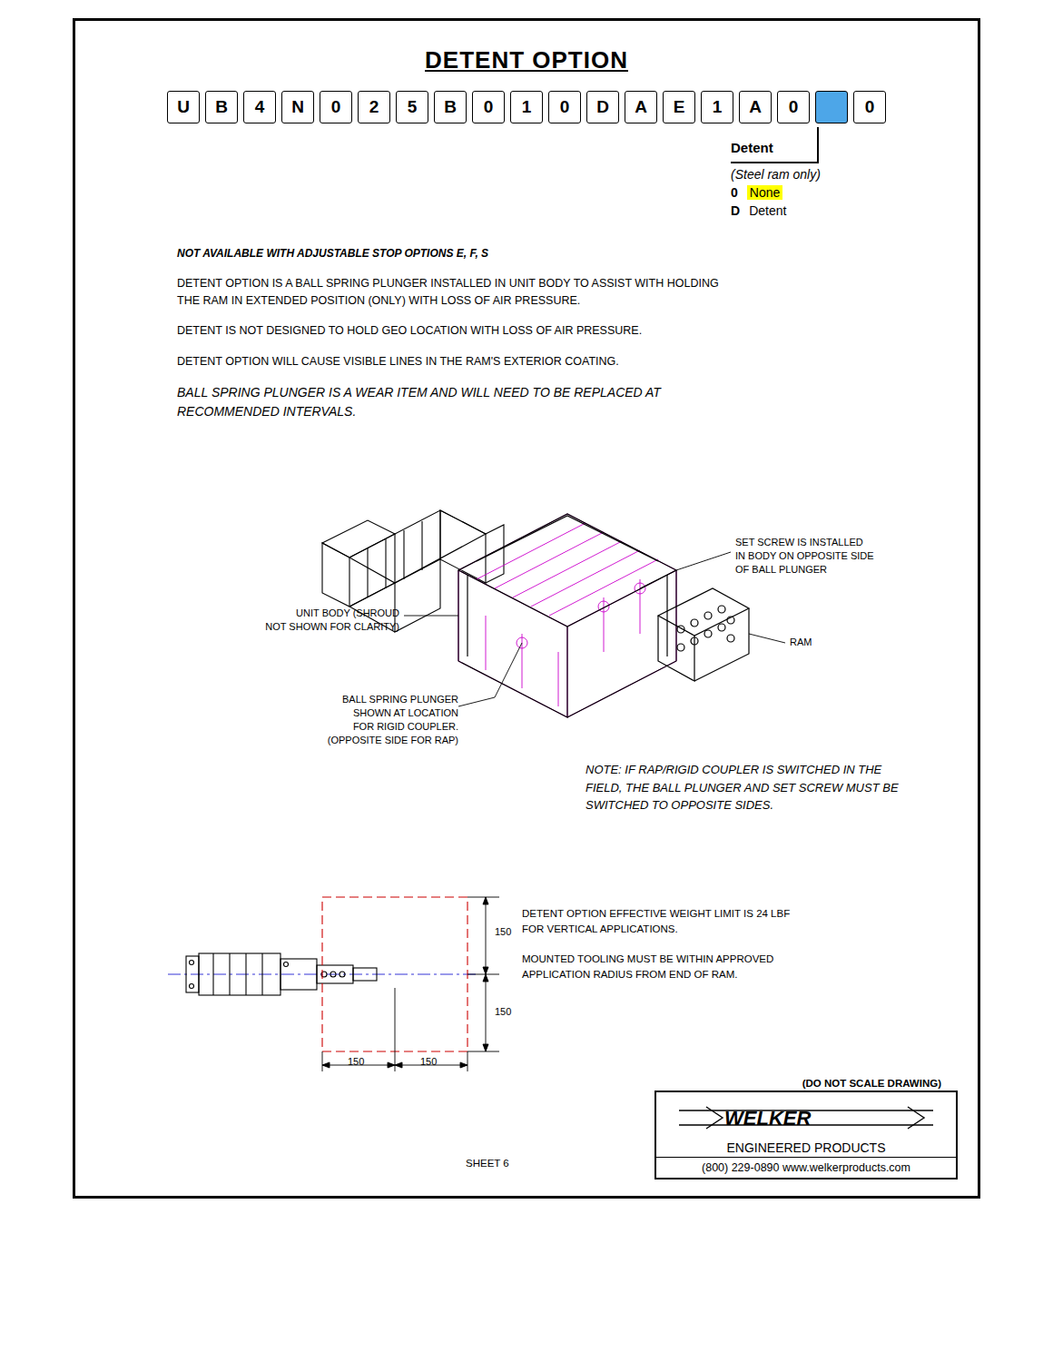DETENT OPTION
U
B
4
N
0
2
5
B
0
1
0
D
A
E
1
A
0
0
Detent
(Steel ram only)
0 None
DDetent
NOT AVAILABLE WITH ADJUSTABLE STOP OPTIONS E, F, S
DETENT OPTION IS A BALL SPRING PLUNGER INSTALLED IN UNIT BODY TO ASSIST WITH HOLDING THE RAM IN EXTENDED POSITION (ONLY) WITH LOSS OF AIR PRESSURE.
DETENT IS NOT DESIGNED TO HOLD GEO LOCATION WITH LOSS OF AIR PRESSURE.
DETENT OPTION WILL CAUSE VISIBLE LINES IN THE RAM'S EXTERIOR COATING.
BALL SPRING PLUNGER IS A WEAR ITEM AND WILL NEED TO BE REPLACED AT RECOMMENDED INTERVALS.
SET SCREW IS INSTALLED
IN BODY ON OPPOSITE SIDE
OF BALL PLUNGER
UNIT BODY (SHROUD
NOT SHOWN FOR CLARITY)
BALL SPRING PLUNGER
SHOWN AT LOCATION
FOR RIGID COUPLER.
(OPPOSITE SIDE FOR RAP)
RAM
NOTE: IF RAP/RIGID COUPLER IS SWITCHED IN THE FIELD, THE BALL PLUNGER AND SET SCREW MUST BE SWITCHED TO OPPOSITE SIDES.
150
150
150
150
DETENT OPTION EFFECTIVE WEIGHT LIMIT IS 24 LBF
FOR VERTICAL APPLICATIONS.
MOUNTED TOOLING MUST BE WITHIN APPROVED
APPLICATION RADIUS FROM END OF RAM.
(DO NOT SCALE DRAWING)
SHEET 6
WELKER
ENGINEERED PRODUCTS
(800) 229-0890 www.welkerproducts.com